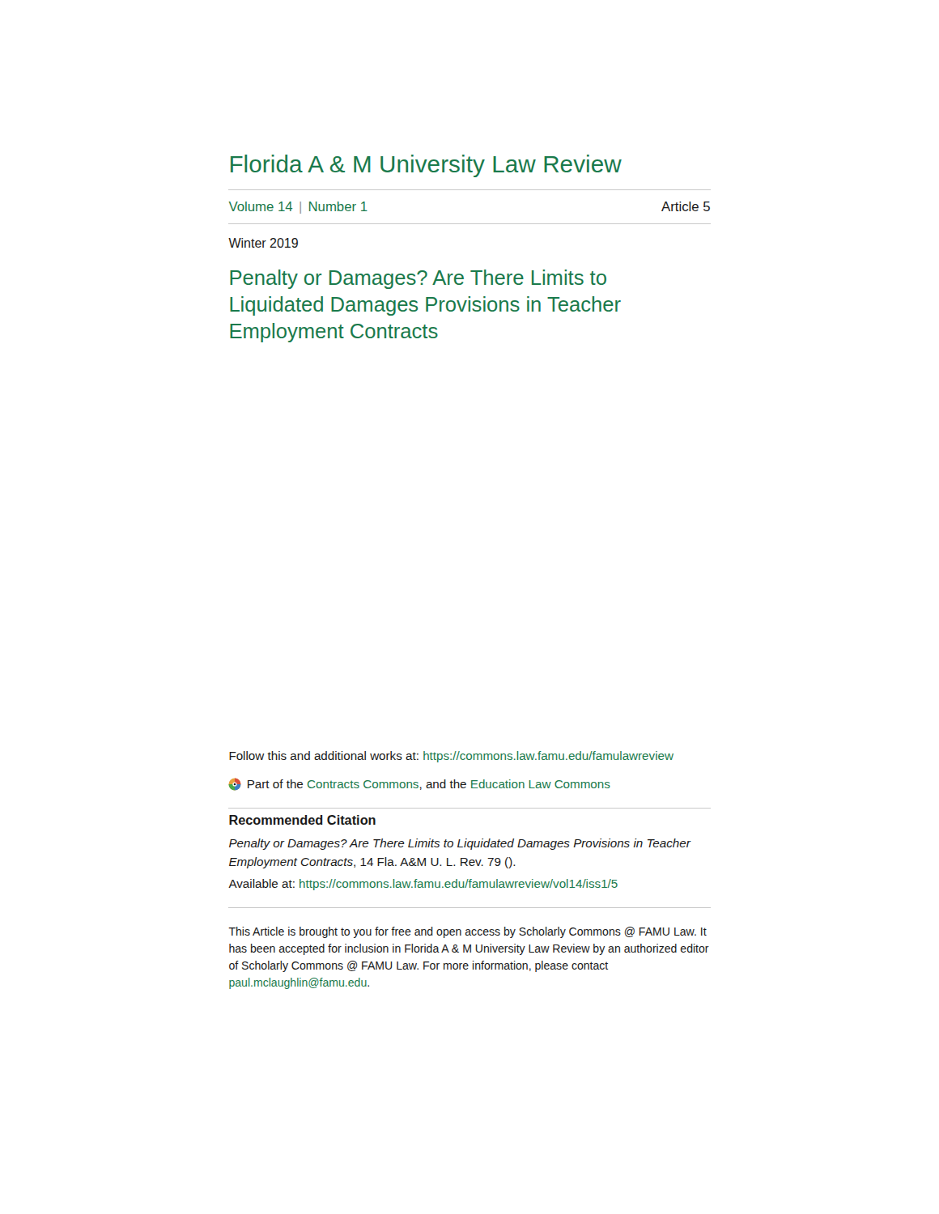Florida A & M University Law Review
Volume 14|Number 1
Article 5
Winter 2019
Penalty or Damages? Are There Limits to Liquidated Damages Provisions in Teacher Employment Contracts
Follow this and additional works at: https://commons.law.famu.edu/famulawreview
Part of the Contracts Commons, and the Education Law Commons
Recommended Citation
Penalty or Damages? Are There Limits to Liquidated Damages Provisions in Teacher Employment Contracts, 14 Fla. A&M U. L. Rev. 79 ().
Available at: https://commons.law.famu.edu/famulawreview/vol14/iss1/5
This Article is brought to you for free and open access by Scholarly Commons @ FAMU Law. It has been accepted for inclusion in Florida A & M University Law Review by an authorized editor of Scholarly Commons @ FAMU Law. For more information, please contact paul.mclaughlin@famu.edu.